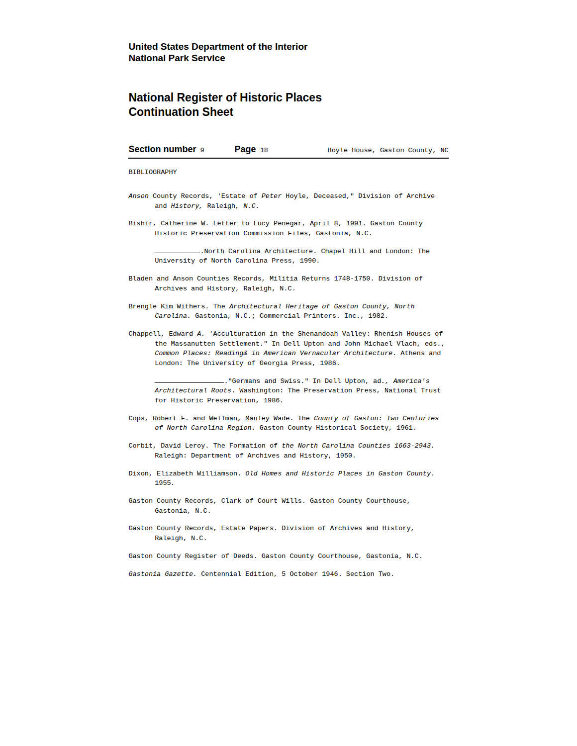United States Department of the Interior
National Park Service
National Register of Historic Places
Continuation Sheet
Section number 9 Page 18 Hoyle House, Gaston County, NC
BIBLIOGRAPHY
Anson County Records, 'Estate of Peter Hoyle, Deceased," Division of Archive and History, Raleigh, N.C.
Bishir, Catherine W. Letter to Lucy Penegar, April 8, 1991. Gaston County Historic Preservation Commission Files, Gastonia, N.C.
.North Carolina Architecture. Chapel Hill and London: The University of North Carolina Press, 1990.
Bladen and Anson Counties Records, Militia Returns 1748-1750. Division of Archives and History, Raleigh, N.C.
Brengle Kim Withers. The Architectural Heritage of Gaston County, North Carolina. Gastonia, N.C.; Commercial Printers. Inc., 1982.
Chappell, Edward A. 'Acculturation in the Shenandoah Valley: Rhenish Houses of the Massanutten Settlement." In Dell Upton and John Michael Vlach, eds., Common Places: Reading& in American Vernacular Architecture. Athens and London: The University of Georgia Press, 1986.
."Germans and Swiss." In Dell Upton, ad., America's Architectural Roots. Washington: The Preservation Press, National Trust for Historic Preservation, 1986.
Cops, Robert F. and Wellman, Manley Wade. The County of Gaston: Two Centuries of North Carolina Region. Gaston County Historical Society, 1961.
Corbit, David Leroy. The Formation of the North Carolina Counties 1663-2943. Raleigh: Department of Archives and History, 1950.
Dixon, Elizabeth Williamson. Old Homes and Historic Places in Gaston County. 1955.
Gaston County Records, Clark of Court Wills. Gaston County Courthouse, Gastonia, N.C.
Gaston County Records, Estate Papers. Division of Archives and History, Raleigh, N.C.
Gaston County Register of Deeds. Gaston County Courthouse, Gastonia, N.C.
Gastonia Gazette. Centennial Edition, 5 October 1946. Section Two.